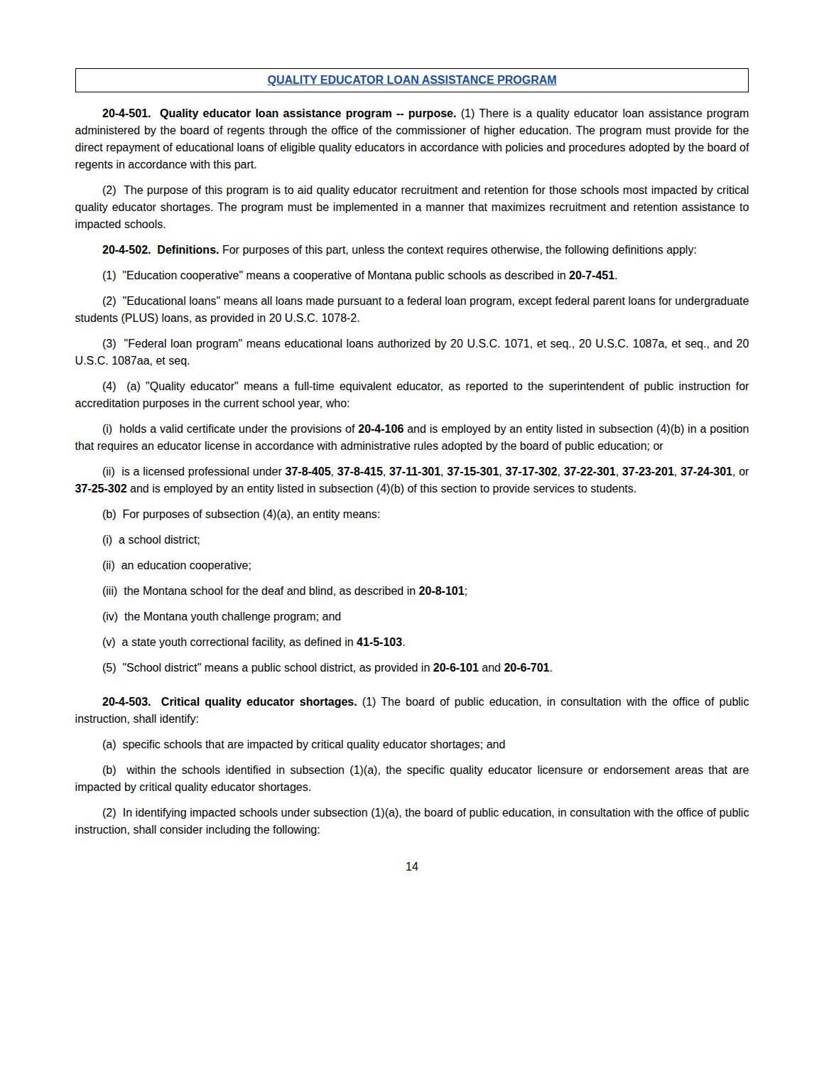QUALITY EDUCATOR LOAN ASSISTANCE PROGRAM
20-4-501. Quality educator loan assistance program -- purpose. (1) There is a quality educator loan assistance program administered by the board of regents through the office of the commissioner of higher education. The program must provide for the direct repayment of educational loans of eligible quality educators in accordance with policies and procedures adopted by the board of regents in accordance with this part.
(2) The purpose of this program is to aid quality educator recruitment and retention for those schools most impacted by critical quality educator shortages. The program must be implemented in a manner that maximizes recruitment and retention assistance to impacted schools.
20-4-502. Definitions. For purposes of this part, unless the context requires otherwise, the following definitions apply:
(1) "Education cooperative" means a cooperative of Montana public schools as described in 20-7-451.
(2) "Educational loans" means all loans made pursuant to a federal loan program, except federal parent loans for undergraduate students (PLUS) loans, as provided in 20 U.S.C. 1078-2.
(3) "Federal loan program" means educational loans authorized by 20 U.S.C. 1071, et seq., 20 U.S.C. 1087a, et seq., and 20 U.S.C. 1087aa, et seq.
(4) (a) "Quality educator" means a full-time equivalent educator, as reported to the superintendent of public instruction for accreditation purposes in the current school year, who:
(i) holds a valid certificate under the provisions of 20-4-106 and is employed by an entity listed in subsection (4)(b) in a position that requires an educator license in accordance with administrative rules adopted by the board of public education; or
(ii) is a licensed professional under 37-8-405, 37-8-415, 37-11-301, 37-15-301, 37-17-302, 37-22-301, 37-23-201, 37-24-301, or 37-25-302 and is employed by an entity listed in subsection (4)(b) of this section to provide services to students.
(b) For purposes of subsection (4)(a), an entity means:
(i) a school district;
(ii) an education cooperative;
(iii) the Montana school for the deaf and blind, as described in 20-8-101;
(iv) the Montana youth challenge program; and
(v) a state youth correctional facility, as defined in 41-5-103.
(5) "School district" means a public school district, as provided in 20-6-101 and 20-6-701.
20-4-503. Critical quality educator shortages. (1) The board of public education, in consultation with the office of public instruction, shall identify:
(a) specific schools that are impacted by critical quality educator shortages; and
(b) within the schools identified in subsection (1)(a), the specific quality educator licensure or endorsement areas that are impacted by critical quality educator shortages.
(2) In identifying impacted schools under subsection (1)(a), the board of public education, in consultation with the office of public instruction, shall consider including the following:
14